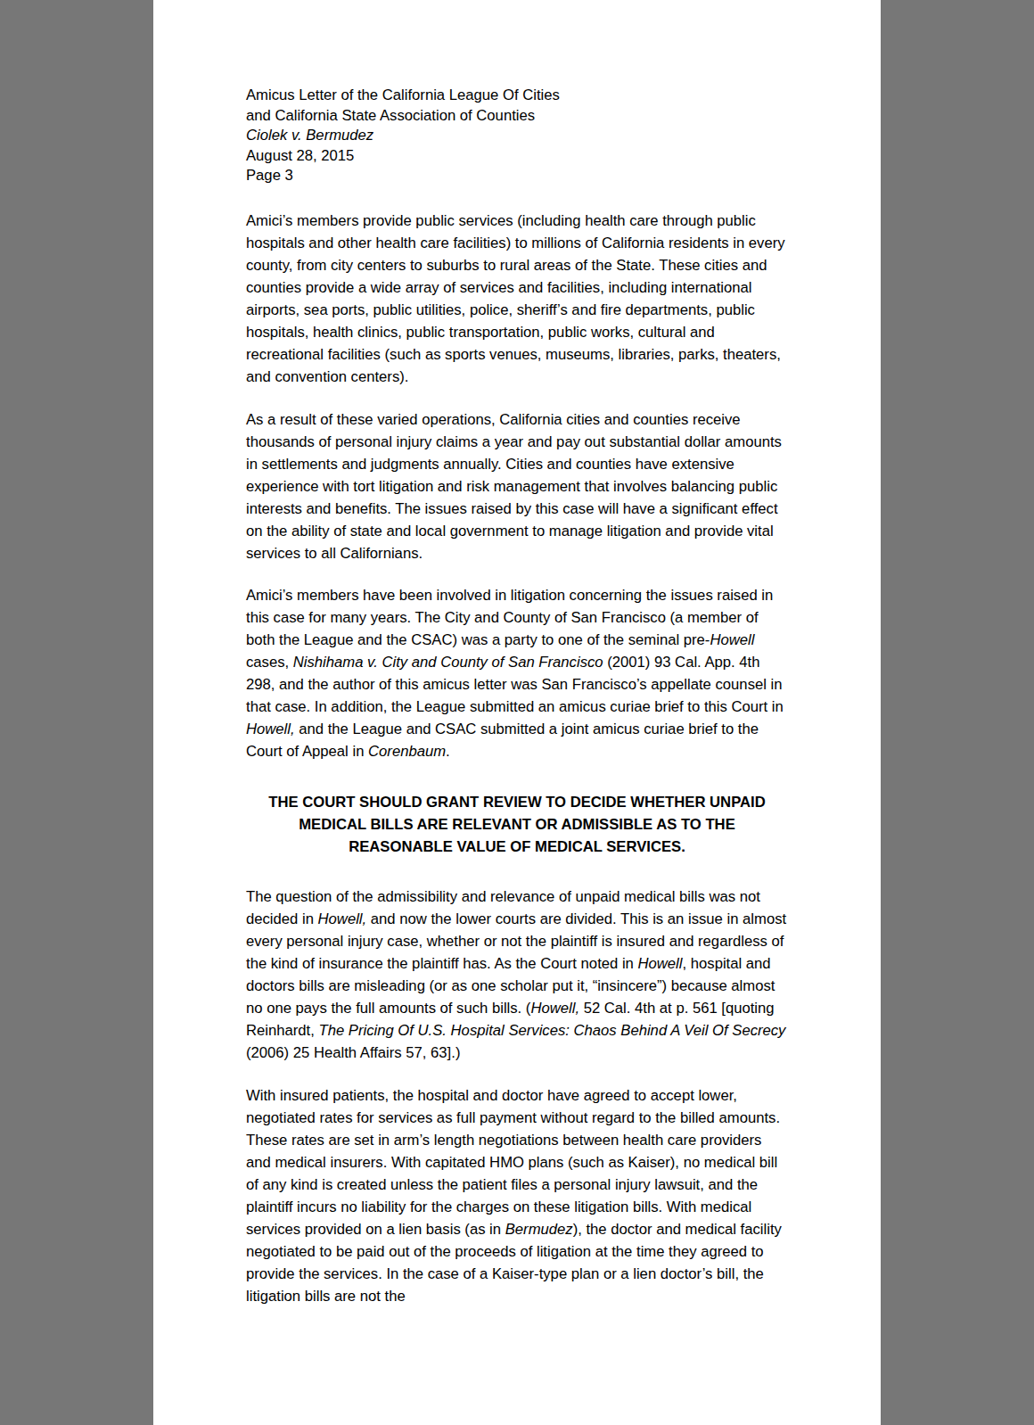Amicus Letter of the California League Of Cities
and California State Association of Counties
Ciolek v. Bermudez
August 28, 2015
Page 3
Amici’s members provide public services (including health care through public hospitals and other health care facilities) to millions of California residents in every county, from city centers to suburbs to rural areas of the State. These cities and counties provide a wide array of services and facilities, including international airports, sea ports, public utilities, police, sheriff’s and fire departments, public hospitals, health clinics, public transportation, public works, cultural and recreational facilities (such as sports venues, museums, libraries, parks, theaters, and convention centers).
As a result of these varied operations, California cities and counties receive thousands of personal injury claims a year and pay out substantial dollar amounts in settlements and judgments annually. Cities and counties have extensive experience with tort litigation and risk management that involves balancing public interests and benefits. The issues raised by this case will have a significant effect on the ability of state and local government to manage litigation and provide vital services to all Californians.
Amici’s members have been involved in litigation concerning the issues raised in this case for many years. The City and County of San Francisco (a member of both the League and the CSAC) was a party to one of the seminal pre-Howell cases, Nishihama v. City and County of San Francisco (2001) 93 Cal. App. 4th 298, and the author of this amicus letter was San Francisco’s appellate counsel in that case. In addition, the League submitted an amicus curiae brief to this Court in Howell, and the League and CSAC submitted a joint amicus curiae brief to the Court of Appeal in Corenbaum.
The Court Should Grant Review To Decide Whether Unpaid Medical Bills Are Relevant Or Admissible As To The Reasonable Value Of Medical Services.
The question of the admissibility and relevance of unpaid medical bills was not decided in Howell, and now the lower courts are divided. This is an issue in almost every personal injury case, whether or not the plaintiff is insured and regardless of the kind of insurance the plaintiff has. As the Court noted in Howell, hospital and doctors bills are misleading (or as one scholar put it, “insincere”) because almost no one pays the full amounts of such bills. (Howell, 52 Cal. 4th at p. 561 [quoting Reinhardt, The Pricing Of U.S. Hospital Services: Chaos Behind A Veil Of Secrecy (2006) 25 Health Affairs 57, 63].)
With insured patients, the hospital and doctor have agreed to accept lower, negotiated rates for services as full payment without regard to the billed amounts. These rates are set in arm’s length negotiations between health care providers and medical insurers. With capitated HMO plans (such as Kaiser), no medical bill of any kind is created unless the patient files a personal injury lawsuit, and the plaintiff incurs no liability for the charges on these litigation bills. With medical services provided on a lien basis (as in Bermudez), the doctor and medical facility negotiated to be paid out of the proceeds of litigation at the time they agreed to provide the services. In the case of a Kaiser-type plan or a lien doctor’s bill, the litigation bills are not the